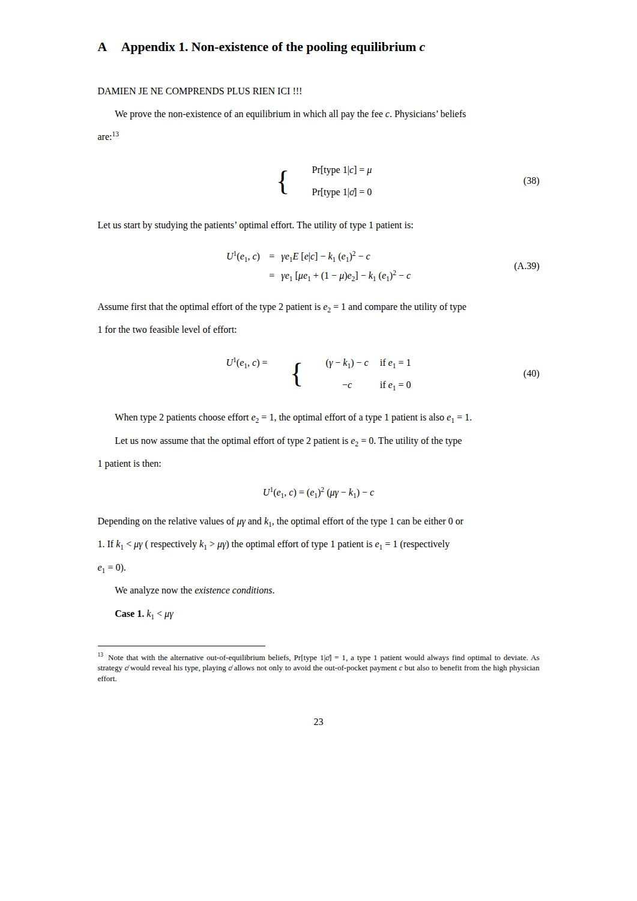AAppendix 1. Non-existence of the pooling equilibrium c
DAMIEN JE NE COMPRENDS PLUS RIEN ICI !!!
We prove the non-existence of an equilibrium in which all pay the fee c. Physicians’ beliefs
are:13
| { | Pr[type 1/ c ] = μ |
| Pr[type 1/ c̸ ] = 0 |
(38)
Let us start by studying the patients’ optimal effort. The utility of type 1 patient is:
| U 1 ( e 1 , c ) | = | γe 1 E [ e / c ] − k 1 ( e 1 ) 2 − c |
| | = | γe 1 [ μe 1 + (1 − μ ) e 2 ] − k 1 ( e 1 ) 2 − c |
(A.39)
Assume first that the optimal effort of the type 2 patient is e2 = 1 and compare the utility of type
1 for the two feasible level of effort:
| U 1 ( e 1 , c ) = | { | ( γ − k 1 ) − c | if e 1 = 1 |
| | − c | if e 1 = 0 |
(40)
When type 2 patients choose effort e2 = 1, the optimal effort of a type 1 patient is also e1 = 1.
Let us now assume that the optimal effort of type 2 patient is e2 = 0. The utility of the type
1 patient is then:
U1(e1, c) = (e1)2 (μγ − k1) − c
Depending on the relative values of μγ and k1, the optimal effort of the type 1 can be either 0 or
1. If k1 < μγ ( respectively k1 > μγ) the optimal effort of type 1 patient is e1 = 1 (respectively
e1 = 0).
We analyze now the existence conditions.
Case 1. k1 < μγ
13 Note that with the alternative out-of-equilibrium beliefs, Pr[type 1|c̸] = 1, a type 1 patient would always find optimal to deviate. As strategy c̸ would reveal his type, playing c̸ allows not only to avoid the out-of-pocket payment c but also to benefit from the high physician effort.
23